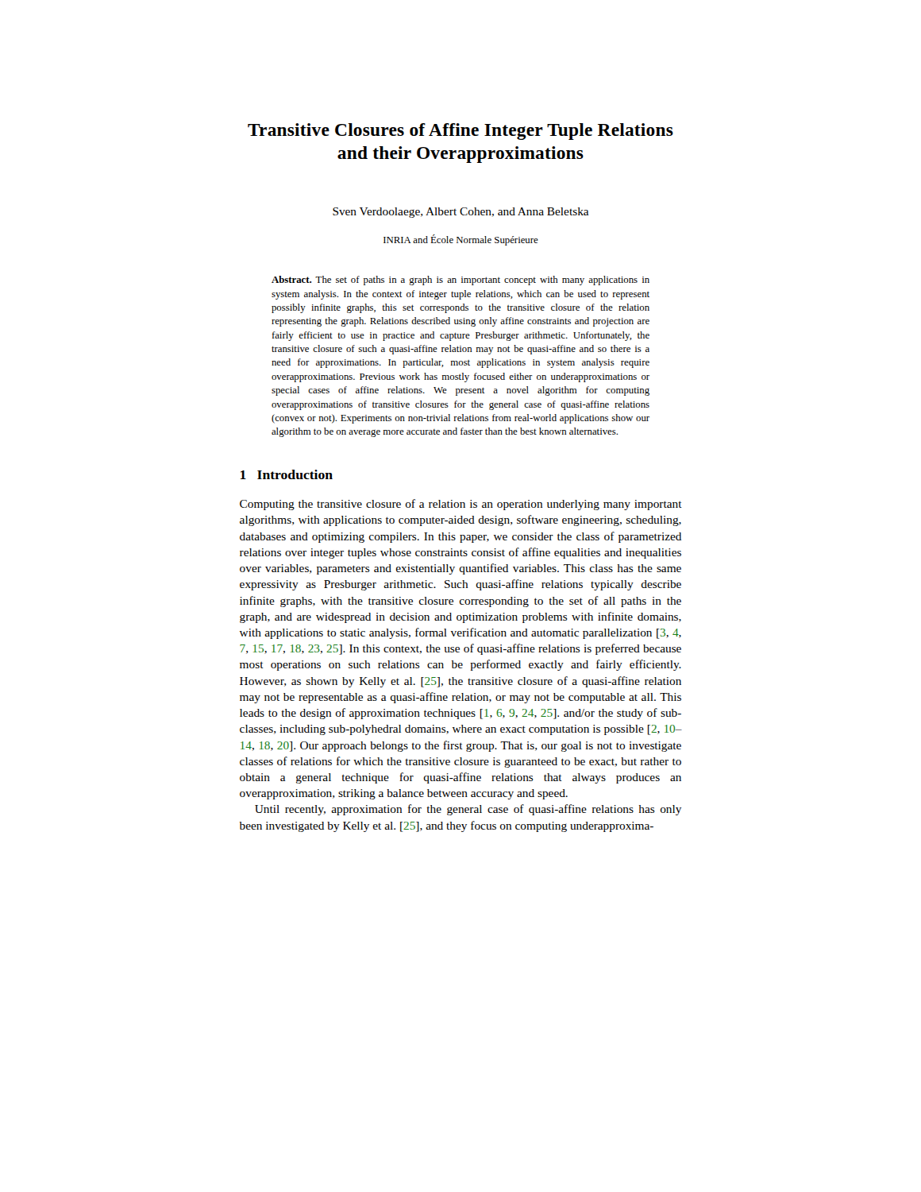Transitive Closures of Affine Integer Tuple Relations
and their Overapproximations
Sven Verdoolaege, Albert Cohen, and Anna Beletska
INRIA and École Normale Supérieure
Abstract. The set of paths in a graph is an important concept with many applications in system analysis. In the context of integer tuple relations, which can be used to represent possibly infinite graphs, this set corresponds to the transitive closure of the relation representing the graph. Relations described using only affine constraints and projection are fairly efficient to use in practice and capture Presburger arithmetic. Unfortunately, the transitive closure of such a quasi-affine relation may not be quasi-affine and so there is a need for approximations. In particular, most applications in system analysis require overapproximations. Previous work has mostly focused either on underapproximations or special cases of affine relations. We present a novel algorithm for computing overapproximations of transitive closures for the general case of quasi-affine relations (convex or not). Experiments on non-trivial relations from real-world applications show our algorithm to be on average more accurate and faster than the best known alternatives.
1 Introduction
Computing the transitive closure of a relation is an operation underlying many important algorithms, with applications to computer-aided design, software engineering, scheduling, databases and optimizing compilers. In this paper, we consider the class of parametrized relations over integer tuples whose constraints consist of affine equalities and inequalities over variables, parameters and existentially quantified variables. This class has the same expressivity as Presburger arithmetic. Such quasi-affine relations typically describe infinite graphs, with the transitive closure corresponding to the set of all paths in the graph, and are widespread in decision and optimization problems with infinite domains, with applications to static analysis, formal verification and automatic parallelization [3, 4, 7, 15, 17, 18, 23, 25]. In this context, the use of quasi-affine relations is preferred because most operations on such relations can be performed exactly and fairly efficiently. However, as shown by Kelly et al. [25], the transitive closure of a quasi-affine relation may not be representable as a quasi-affine relation, or may not be computable at all. This leads to the design of approximation techniques [1, 6, 9, 24, 25]. and/or the study of sub-classes, including sub-polyhedral domains, where an exact computation is possible [2, 10–14, 18, 20]. Our approach belongs to the first group. That is, our goal is not to investigate classes of relations for which the transitive closure is guaranteed to be exact, but rather to obtain a general technique for quasi-affine relations that always produces an overapproximation, striking a balance between accuracy and speed.
Until recently, approximation for the general case of quasi-affine relations has only been investigated by Kelly et al. [25], and they focus on computing underapproxima-